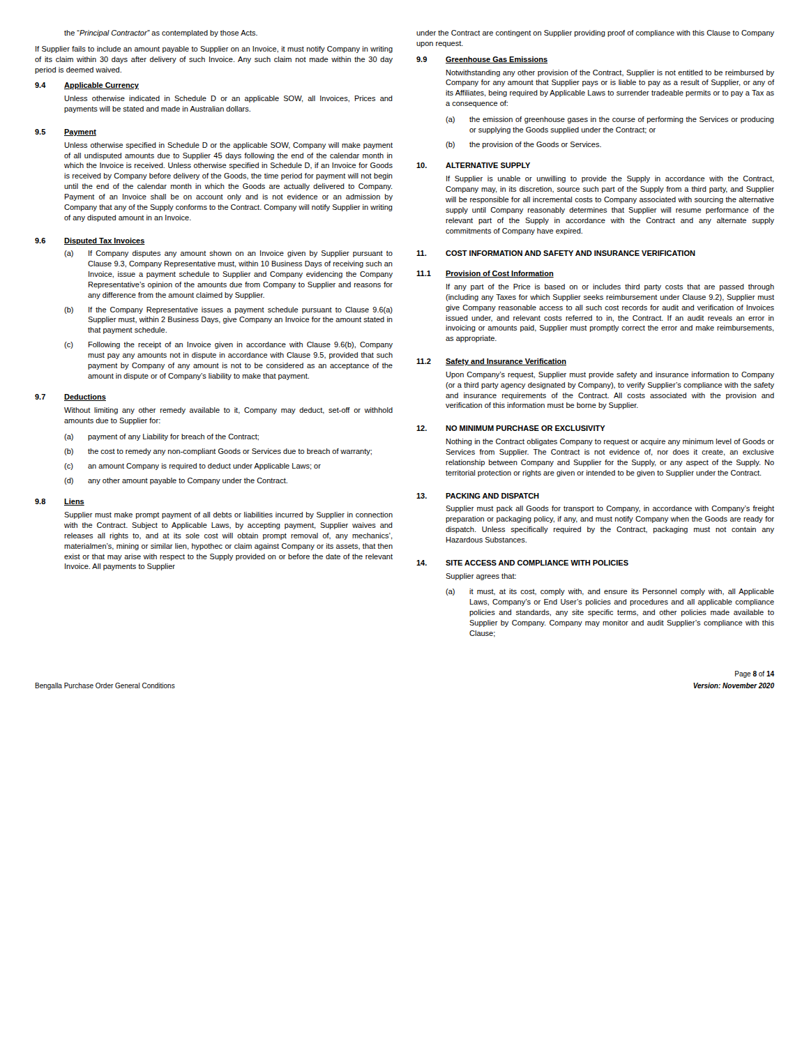the “Principal Contractor” as contemplated by those Acts.
If Supplier fails to include an amount payable to Supplier on an Invoice, it must notify Company in writing of its claim within 30 days after delivery of such Invoice. Any such claim not made within the 30 day period is deemed waived.
9.4
Applicable Currency
Unless otherwise indicated in Schedule D or an applicable SOW, all Invoices, Prices and payments will be stated and made in Australian dollars.
9.5
Payment
Unless otherwise specified in Schedule D or the applicable SOW, Company will make payment of all undisputed amounts due to Supplier 45 days following the end of the calendar month in which the Invoice is received. Unless otherwise specified in Schedule D, if an Invoice for Goods is received by Company before delivery of the Goods, the time period for payment will not begin until the end of the calendar month in which the Goods are actually delivered to Company. Payment of an Invoice shall be on account only and is not evidence or an admission by Company that any of the Supply conforms to the Contract. Company will notify Supplier in writing of any disputed amount in an Invoice.
9.6
Disputed Tax Invoices
(a)
If Company disputes any amount shown on an Invoice given by Supplier pursuant to Clause 9.3, Company Representative must, within 10 Business Days of receiving such an Invoice, issue a payment schedule to Supplier and Company evidencing the Company Representative’s opinion of the amounts due from Company to Supplier and reasons for any difference from the amount claimed by Supplier.
(b)
If the Company Representative issues a payment schedule pursuant to Clause 9.6(a) Supplier must, within 2 Business Days, give Company an Invoice for the amount stated in that payment schedule.
(c)
Following the receipt of an Invoice given in accordance with Clause 9.6(b), Company must pay any amounts not in dispute in accordance with Clause 9.5, provided that such payment by Company of any amount is not to be considered as an acceptance of the amount in dispute or of Company’s liability to make that payment.
9.7
Deductions
Without limiting any other remedy available to it, Company may deduct, set-off or withhold amounts due to Supplier for:
(a)
payment of any Liability for breach of the Contract;
(b)
the cost to remedy any non-compliant Goods or Services due to breach of warranty;
(c)
an amount Company is required to deduct under Applicable Laws; or
(d)
any other amount payable to Company under the Contract.
9.8
Liens
Supplier must make prompt payment of all debts or liabilities incurred by Supplier in connection with the Contract. Subject to Applicable Laws, by accepting payment, Supplier waives and releases all rights to, and at its sole cost will obtain prompt removal of, any mechanics’, materialmen’s, mining or similar lien, hypothec or claim against Company or its assets, that then exist or that may arise with respect to the Supply provided on or before the date of the relevant Invoice. All payments to Supplier
under the Contract are contingent on Supplier providing proof of compliance with this Clause to Company upon request.
9.9
Greenhouse Gas Emissions
Notwithstanding any other provision of the Contract, Supplier is not entitled to be reimbursed by Company for any amount that Supplier pays or is liable to pay as a result of Supplier, or any of its Affiliates, being required by Applicable Laws to surrender tradeable permits or to pay a Tax as a consequence of:
(a)
the emission of greenhouse gases in the course of performing the Services or producing or supplying the Goods supplied under the Contract; or
(b)
the provision of the Goods or Services.
10.
ALTERNATIVE SUPPLY
If Supplier is unable or unwilling to provide the Supply in accordance with the Contract, Company may, in its discretion, source such part of the Supply from a third party, and Supplier will be responsible for all incremental costs to Company associated with sourcing the alternative supply until Company reasonably determines that Supplier will resume performance of the relevant part of the Supply in accordance with the Contract and any alternate supply commitments of Company have expired.
11.
COST INFORMATION AND SAFETY AND INSURANCE VERIFICATION
11.1
Provision of Cost Information
If any part of the Price is based on or includes third party costs that are passed through (including any Taxes for which Supplier seeks reimbursement under Clause 9.2), Supplier must give Company reasonable access to all such cost records for audit and verification of Invoices issued under, and relevant costs referred to in, the Contract. If an audit reveals an error in invoicing or amounts paid, Supplier must promptly correct the error and make reimbursements, as appropriate.
11.2
Safety and Insurance Verification
Upon Company’s request, Supplier must provide safety and insurance information to Company (or a third party agency designated by Company), to verify Supplier’s compliance with the safety and insurance requirements of the Contract. All costs associated with the provision and verification of this information must be borne by Supplier.
12.
NO MINIMUM PURCHASE OR EXCLUSIVITY
Nothing in the Contract obligates Company to request or acquire any minimum level of Goods or Services from Supplier. The Contract is not evidence of, nor does it create, an exclusive relationship between Company and Supplier for the Supply, or any aspect of the Supply. No territorial protection or rights are given or intended to be given to Supplier under the Contract.
13.
PACKING AND DISPATCH
Supplier must pack all Goods for transport to Company, in accordance with Company’s freight preparation or packaging policy, if any, and must notify Company when the Goods are ready for dispatch. Unless specifically required by the Contract, packaging must not contain any Hazardous Substances.
14.
SITE ACCESS AND COMPLIANCE WITH POLICIES
Supplier agrees that:
(a)
it must, at its cost, comply with, and ensure its Personnel comply with, all Applicable Laws, Company’s or End User’s policies and procedures and all applicable compliance policies and standards, any site specific terms, and other policies made available to Supplier by Company. Company may monitor and audit Supplier’s compliance with this Clause;
Bengalla Purchase Order General Conditions
Page 8 of 14
Version: November 2020